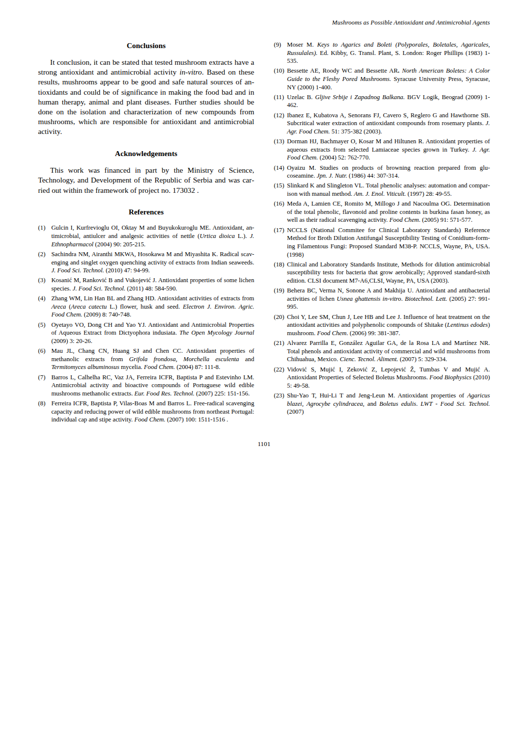Mushrooms as Possible Antioxidant and Antimicrobial Agents
Conclusions
It conclusion, it can be stated that tested mushroom extracts have a strong antioxidant and antimicrobial activity in-vitro. Based on these results, mushrooms appear to be good and safe natural sources of antioxidants and could be of significance in making the food bad and in human therapy, animal and plant diseases. Further studies should be done on the isolation and characterization of new compounds from mushrooms, which are responsible for antioxidant and antimicrobial activity.
Acknowledgements
This work was financed in part by the Ministry of Science, Technology, and Development of the Republic of Serbia and was carried out within the framework of project no. 173032 .
References
(1) Gulcin I, Kurfrevioglu OI, Oktay M and Buyukokuroglu ME. Antioxidant, antimicrobial, antiulcer and analgesic activities of nettle (Urtica dioica L.). J. Ethnopharmacol (2004) 90: 205-215.
(2) Sachindra NM, Airanthi MKWA, Hosokawa M and Miyashita K. Radical scavenging and singlet oxygen quenching activity of extracts from Indian seaweeds. J. Food Sci. Technol. (2010) 47: 94-99.
(3) Kosanić M, Ranković B and Vukojević J. Antioxidant properties of some lichen species. J. Food Sci. Technol. (2011) 48: 584-590.
(4) Zhang WM, Lin Han BL and Zhang HD. Antioxidant activities of extracts from Areca (Areca catectu L.) flower, husk and seed. Electron J. Environ. Agric. Food Chem. (2009) 8: 740-748.
(5) Oyetayo VO, Dong CH and Yao YJ. Antioxidant and Antimicrobial Properties of Aqueous Extract from Dictyophora indusiata. The Open Mycology Journal (2009) 3: 20-26.
(6) Mau JL, Chang CN, Huang SJ and Chen CC. Antioxidant properties of methanolic extracts from Grifola frondosa, Morchella esculenta and Termitomyces albuminosus mycelia. Food Chem. (2004) 87: 111-8.
(7) Barros L, Calhelha RC, Vaz JA, Ferreira ICFR, Baptista P and Estevinho LM. Antimicrobial activity and bioactive compounds of Portuguese wild edible mushrooms methanolic extracts. Eur. Food Res. Technol. (2007) 225: 151-156.
(8) Ferreira ICFR, Baptista P, Vilas-Boas M and Barros L. Free-radical scavenging capacity and reducing power of wild edible mushrooms from northeast Portugal: individual cap and stipe activity. Food Chem. (2007) 100: 1511-1516 .
(9) Moser M. Keys to Agarics and Boleti (Polyporales, Boletales, Agaricales, Russulales). Ed. Kibby, G. Transl. Plant, S. London: Roger Phillips (1983) 1-535.
(10) Bessette AE, Roody WC and Bessette AR. North American Boletes: A Color Guide to the Fleshy Pored Mushrooms. Syracuse University Press, Syracuse, NY (2000) 1-400.
(11) Uzelac B. Gljive Srbije i Zapadnog Balkana. BGV Logik, Beograd (2009) 1-462.
(12) Ibanez E, Kubatova A, Senorans FJ, Cavero S, Reglero G and Hawthorne SB. Subcritical water extraction of antioxidant compounds from rosemary plants. J. Agr. Food Chem. 51: 375-382 (2003).
(13) Dorman HJ, Bachmayer O, Kosar M and Hiltunen R. Antioxidant properties of aqueous extracts from selected Lamiaceae species grown in Turkey. J. Agr. Food Chem. (2004) 52: 762-770.
(14) Oyaizu M. Studies on products of browning reaction prepared from glucoseamine. Jpn. J. Nutr. (1986) 44: 307-314.
(15) Slinkard K and Slingleton VL. Total phenolic analyses: automation and comparison with manual method. Am. J. Enol. Viticult. (1997) 28: 49-55.
(16) Meda A, Lamien CE, Romito M, Millogo J and Nacoulma OG. Determination of the total phenolic, flavonoid and proline contents in burkina fasan honey, as well as their radical scavenging activity. Food Chem. (2005) 91: 571-577.
(17) NCCLS (National Commitee for Clinical Laboratory Standards) Reference Method for Broth Dilution Antifungal Susceptibility Testing of Conidium-forming Filamentous Fungi: Proposed Standard M38-P. NCCLS, Wayne, PA, USA. (1998)
(18) Clinical and Laboratory Standards Institute, Methods for dilution antimicrobial susceptibility tests for bacteria that grow aerobically; Approved standard-sixth edition. CLSI document M7-A6,CLSI, Wayne, PA, USA (2003).
(19) Behera BC, Verma N, Sonone A and Makhija U. Antioxidant and antibacterial activities of lichen Usnea ghattensis in-vitro. Biotechnol. Lett. (2005) 27: 991-995.
(20) Choi Y, Lee SM, Chun J, Lee HB and Lee J. Influence of heat treatment on the antioxidant activities and polyphenolic compounds of Shitake (Lentinus edodes) mushroom. Food Chem. (2006) 99: 381-387.
(21) Alvarez Parrilla E, González Aguilar GA, de la Rosa LA and Martínez NR. Total phenols and antioxidant activity of commercial and wild mushrooms from Chihuahua, Mexico. Cienc. Tecnol. Aliment. (2007) 5: 329-334.
(22) Vidović S, Mujić I, Zeković Z, Lepojević Ž, Tumbas V and Mujić A. Antioxidant Properties of Selected Boletus Mushrooms. Food Biophysics (2010) 5: 49-58.
(23) Shu-Yao T, Hui-Li T and Jeng-Leun M. Antioxidant properties of Agaricus blazei, Agrocybe cylindracea, and Boletus edulis. LWT - Food Sci. Technol. (2007)
1101